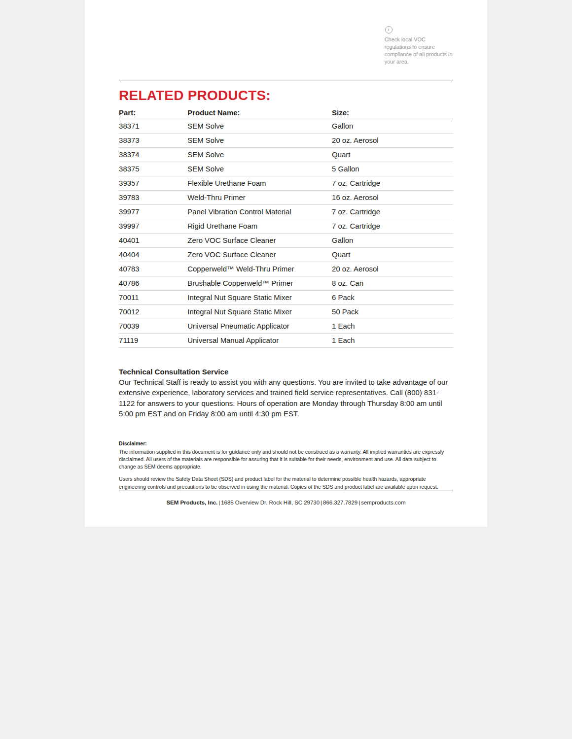i
Check local VOC regulations to ensure compliance of all products in your area.
Related Products:
| Part: | Product Name: | Size: |
| --- | --- | --- |
| 38371 | SEM Solve | Gallon |
| 38373 | SEM Solve | 20 oz. Aerosol |
| 38374 | SEM Solve | Quart |
| 38375 | SEM Solve | 5 Gallon |
| 39357 | Flexible Urethane Foam | 7 oz. Cartridge |
| 39783 | Weld-Thru Primer | 16 oz. Aerosol |
| 39977 | Panel Vibration Control Material | 7 oz. Cartridge |
| 39997 | Rigid Urethane Foam | 7 oz. Cartridge |
| 40401 | Zero VOC Surface Cleaner | Gallon |
| 40404 | Zero VOC Surface Cleaner | Quart |
| 40783 | Copperweld™ Weld-Thru Primer | 20 oz. Aerosol |
| 40786 | Brushable Copperweld™ Primer | 8 oz. Can |
| 70011 | Integral Nut Square Static Mixer | 6 Pack |
| 70012 | Integral Nut Square Static Mixer | 50 Pack |
| 70039 | Universal Pneumatic Applicator | 1 Each |
| 71119 | Universal Manual Applicator | 1 Each |
Technical Consultation Service
Our Technical Staff is ready to assist you with any questions. You are invited to take advantage of our extensive experience, laboratory services and trained field service representatives. Call (800) 831-1122 for answers to your questions. Hours of operation are Monday through Thursday 8:00 am until 5:00 pm EST and on Friday 8:00 am until 4:30 pm EST.
Disclaimer:
The information supplied in this document is for guidance only and should not be construed as a warranty. All implied warranties are expressly disclaimed. All users of the materials are responsible for assuring that it is suitable for their needs, environment and use. All data subject to change as SEM deems appropriate.
Users should review the Safety Data Sheet (SDS) and product label for the material to determine possible health hazards, appropriate engineering controls and precautions to be observed in using the material. Copies of the SDS and product label are available upon request.
SEM Products, Inc.|1685 Overview Dr. Rock Hill, SC 29730|866.327.7829|semproducts.com